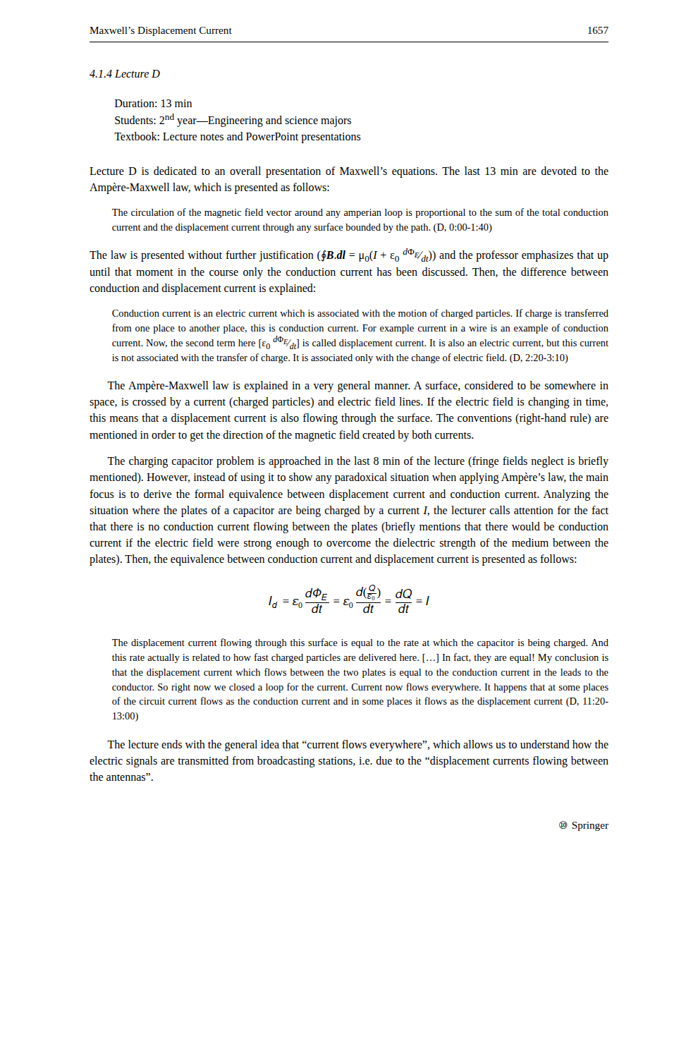Maxwell’s Displacement Current 1657
4.1.4 Lecture D
Duration
13 min
Students
2nd year—Engineering and science majors
Textbook
Lecture notes and PowerPoint presentations
Lecture D is dedicated to an overall presentation of Maxwell’s equations. The last 13 min are devoted to the Ampère-Maxwell law, which is presented as follows:
The circulation of the magnetic field vector around any amperian loop is proportional to the sum of the total conduction current and the displacement current through any surface bounded by the path. (D, 0:00-1:40)
The law is presented without further justification (∮B.dl = μ0(I + ε0 d ΦE⁄dt)) and the professor emphasizes that up until that moment in the course only the conduction current has been discussed. Then, the difference between conduction and displacement current is explained:
Conduction current is an electric current which is associated with the motion of charged particles. If charge is transferred from one place to another place, this is conduction current. For example current in a wire is an example of conduction current. Now, the second term here [ε0 d ΦE⁄dt] is called displacement current. It is also an electric current, but this current is not associated with the transfer of charge. It is associated only with the change of electric field. (D, 2:20-3:10)
The Ampère-Maxwell law is explained in a very general manner. A surface, considered to be somewhere in space, is crossed by a current (charged particles) and electric field lines. If the electric field is changing in time, this means that a displacement current is also flowing through the surface. The conventions (right-hand rule) are mentioned in order to get the direction of the magnetic field created by both currents.
The charging capacitor problem is approached in the last 8 min of the lecture (fringe fields neglect is briefly mentioned). However, instead of using it to show any paradoxical situation when applying Ampère’s law, the main focus is to derive the formal equivalence between displacement current and conduction current. Analyzing the situation where the plates of a capacitor are being charged by a current I, the lecturer calls attention for the fact that there is no conduction current flowing between the plates (briefly mentions that there would be conduction current if the electric field were strong enough to overcome the dielectric strength of the medium between the plates). Then, the equivalence between conduction current and displacement current is presented as follows:
Id = ε0 dΦE dt = ε0 d ( Q ε0 ) dt = dQ dt = I
The displacement current flowing through this surface is equal to the rate at which the capacitor is being charged. And this rate actually is related to how fast charged particles are delivered here. […] In fact, they are equal! My conclusion is that the displacement current which flows between the two plates is equal to the conduction current in the leads to the conductor. So right now we closed a loop for the current. Current now flows everywhere. It happens that at some places of the circuit current flows as the conduction current and in some places it flows as the displacement current (D, 11:20-13:00)
The lecture ends with the general idea that “current flows everywhere”, which allows us to understand how the electric signals are transmitted from broadcasting stations, i.e. due to the “displacement currents flowing between the antennas”.
⑩ Springer